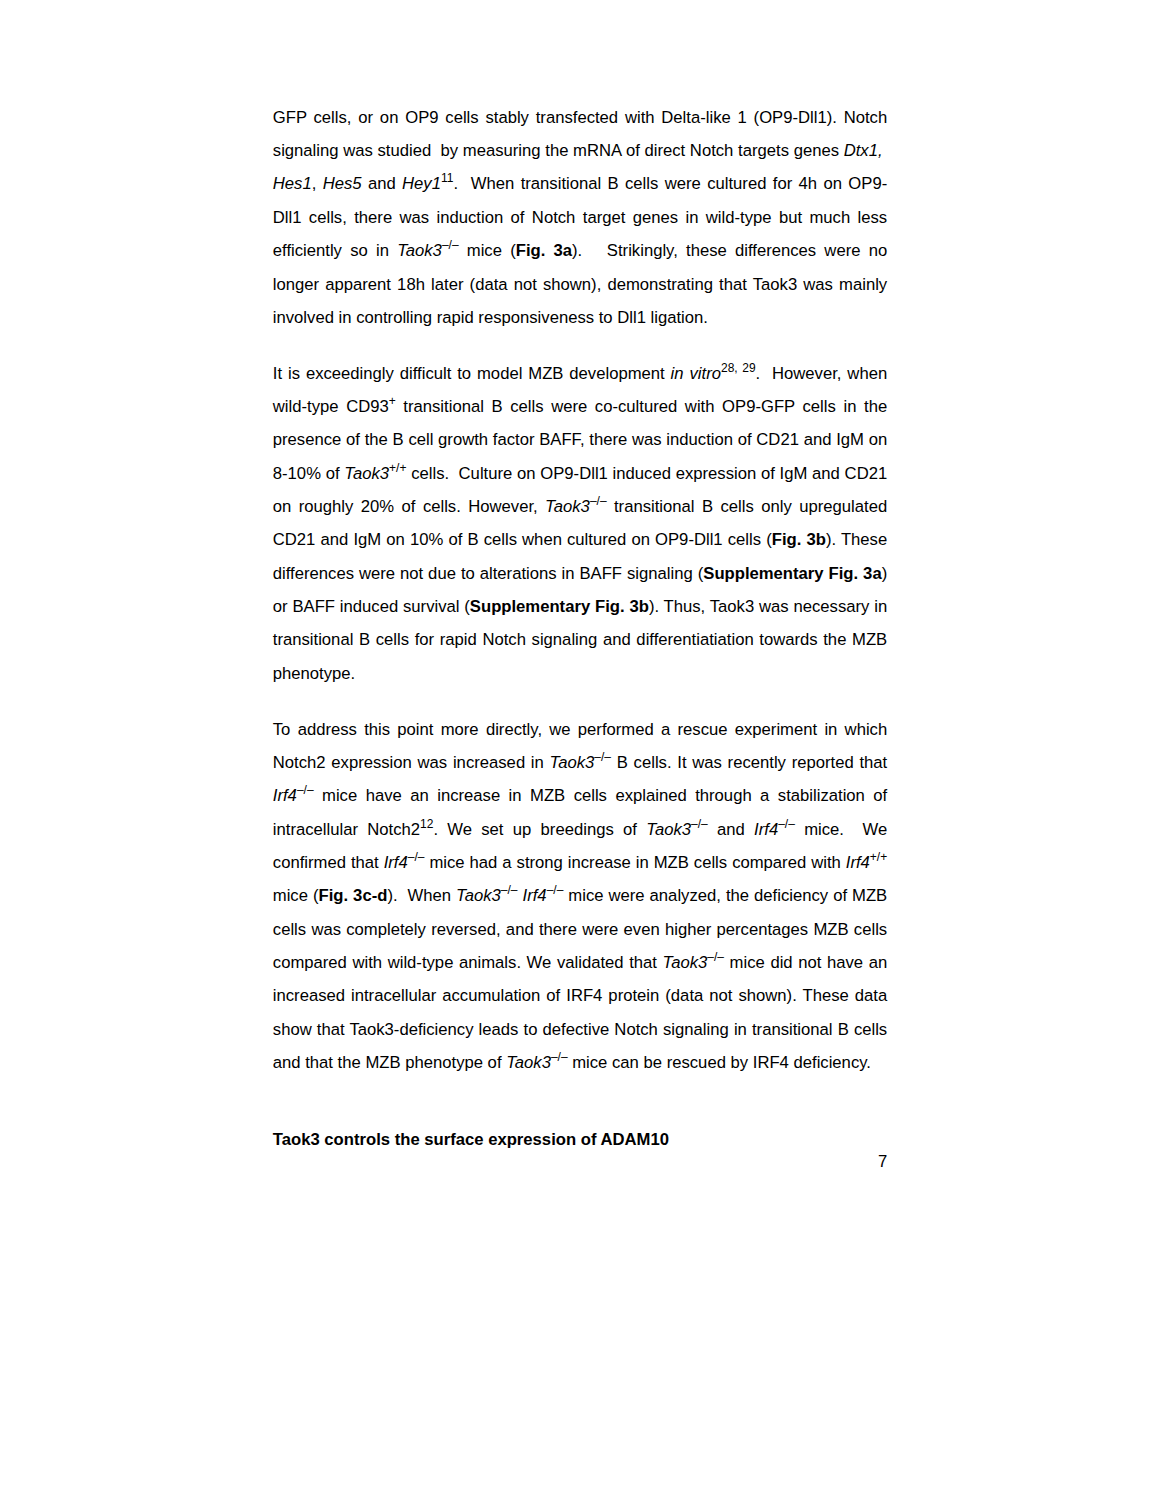GFP cells, or on OP9 cells stably transfected with Delta-like 1 (OP9-Dll1). Notch signaling was studied by measuring the mRNA of direct Notch targets genes Dtx1, Hes1, Hes5 and Hey111. When transitional B cells were cultured for 4h on OP9-Dll1 cells, there was induction of Notch target genes in wild-type but much less efficiently so in Taok3–/– mice (Fig. 3a). Strikingly, these differences were no longer apparent 18h later (data not shown), demonstrating that Taok3 was mainly involved in controlling rapid responsiveness to Dll1 ligation.
It is exceedingly difficult to model MZB development in vitro28, 29. However, when wild-type CD93+ transitional B cells were co-cultured with OP9-GFP cells in the presence of the B cell growth factor BAFF, there was induction of CD21 and IgM on 8-10% of Taok3+/+ cells. Culture on OP9-Dll1 induced expression of IgM and CD21 on roughly 20% of cells. However, Taok3–/– transitional B cells only upregulated CD21 and IgM on 10% of B cells when cultured on OP9-Dll1 cells (Fig. 3b). These differences were not due to alterations in BAFF signaling (Supplementary Fig. 3a) or BAFF induced survival (Supplementary Fig. 3b). Thus, Taok3 was necessary in transitional B cells for rapid Notch signaling and differentiatiation towards the MZB phenotype.
To address this point more directly, we performed a rescue experiment in which Notch2 expression was increased in Taok3–/– B cells. It was recently reported that Irf4–/– mice have an increase in MZB cells explained through a stabilization of intracellular Notch212. We set up breedings of Taok3–/– and Irf4–/– mice. We confirmed that Irf4–/– mice had a strong increase in MZB cells compared with Irf4+/+ mice (Fig. 3c-d). When Taok3–/– Irf4–/– mice were analyzed, the deficiency of MZB cells was completely reversed, and there were even higher percentages MZB cells compared with wild-type animals. We validated that Taok3–/– mice did not have an increased intracellular accumulation of IRF4 protein (data not shown). These data show that Taok3-deficiency leads to defective Notch signaling in transitional B cells and that the MZB phenotype of Taok3–/– mice can be rescued by IRF4 deficiency.
Taok3 controls the surface expression of ADAM10
7